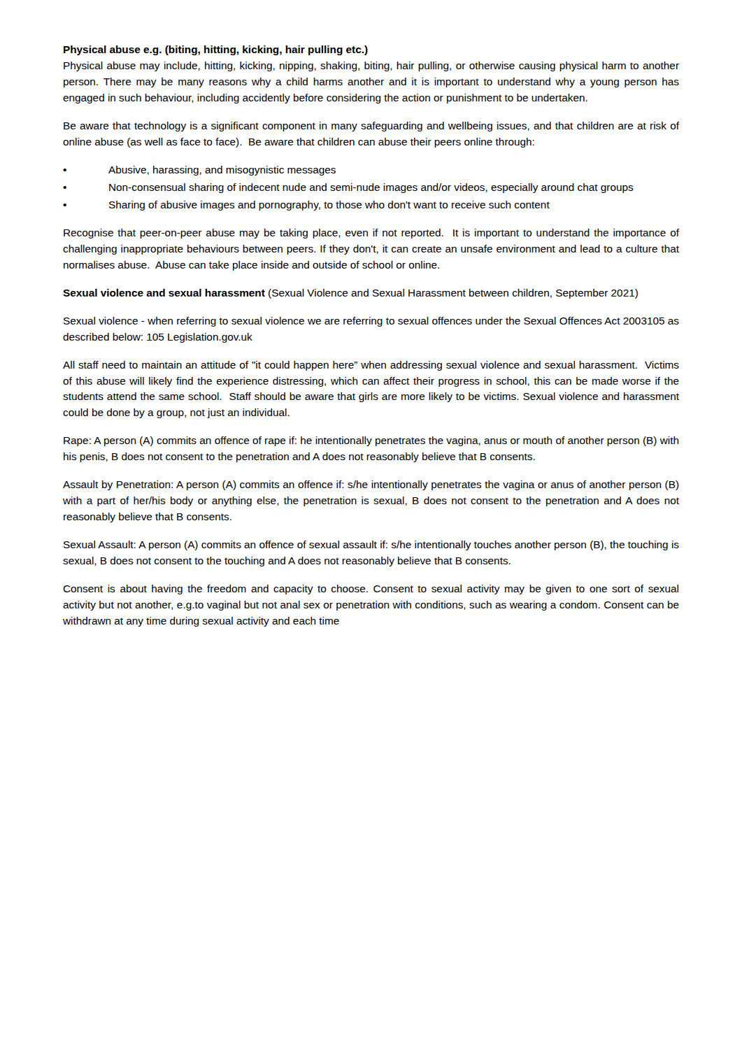Physical abuse e.g. (biting, hitting, kicking, hair pulling etc.)
Physical abuse may include, hitting, kicking, nipping, shaking, biting, hair pulling, or otherwise causing physical harm to another person. There may be many reasons why a child harms another and it is important to understand why a young person has engaged in such behaviour, including accidently before considering the action or punishment to be undertaken.
Be aware that technology is a significant component in many safeguarding and wellbeing issues, and that children are at risk of online abuse (as well as face to face). Be aware that children can abuse their peers online through:
•Abusive, harassing, and misogynistic messages
•Non-consensual sharing of indecent nude and semi-nude images and/or videos, especially around chat groups
•Sharing of abusive images and pornography, to those who don't want to receive such content
Recognise that peer-on-peer abuse may be taking place, even if not reported. It is important to understand the importance of challenging inappropriate behaviours between peers. If they don't, it can create an unsafe environment and lead to a culture that normalises abuse. Abuse can take place inside and outside of school or online.
Sexual violence and sexual harassment (Sexual Violence and Sexual Harassment between children, September 2021)
Sexual violence - when referring to sexual violence we are referring to sexual offences under the Sexual Offences Act 2003105 as described below: 105 Legislation.gov.uk
All staff need to maintain an attitude of "it could happen here” when addressing sexual violence and sexual harassment. Victims of this abuse will likely find the experience distressing, which can affect their progress in school, this can be made worse if the students attend the same school. Staff should be aware that girls are more likely to be victims. Sexual violence and harassment could be done by a group, not just an individual.
Rape: A person (A) commits an offence of rape if: he intentionally penetrates the vagina, anus or mouth of another person (B) with his penis, B does not consent to the penetration and A does not reasonably believe that B consents.
Assault by Penetration: A person (A) commits an offence if: s/he intentionally penetrates the vagina or anus of another person (B) with a part of her/his body or anything else, the penetration is sexual, B does not consent to the penetration and A does not reasonably believe that B consents.
Sexual Assault: A person (A) commits an offence of sexual assault if: s/he intentionally touches another person (B), the touching is sexual, B does not consent to the touching and A does not reasonably believe that B consents.
Consent is about having the freedom and capacity to choose. Consent to sexual activity may be given to one sort of sexual activity but not another, e.g.to vaginal but not anal sex or penetration with conditions, such as wearing a condom. Consent can be withdrawn at any time during sexual activity and each time